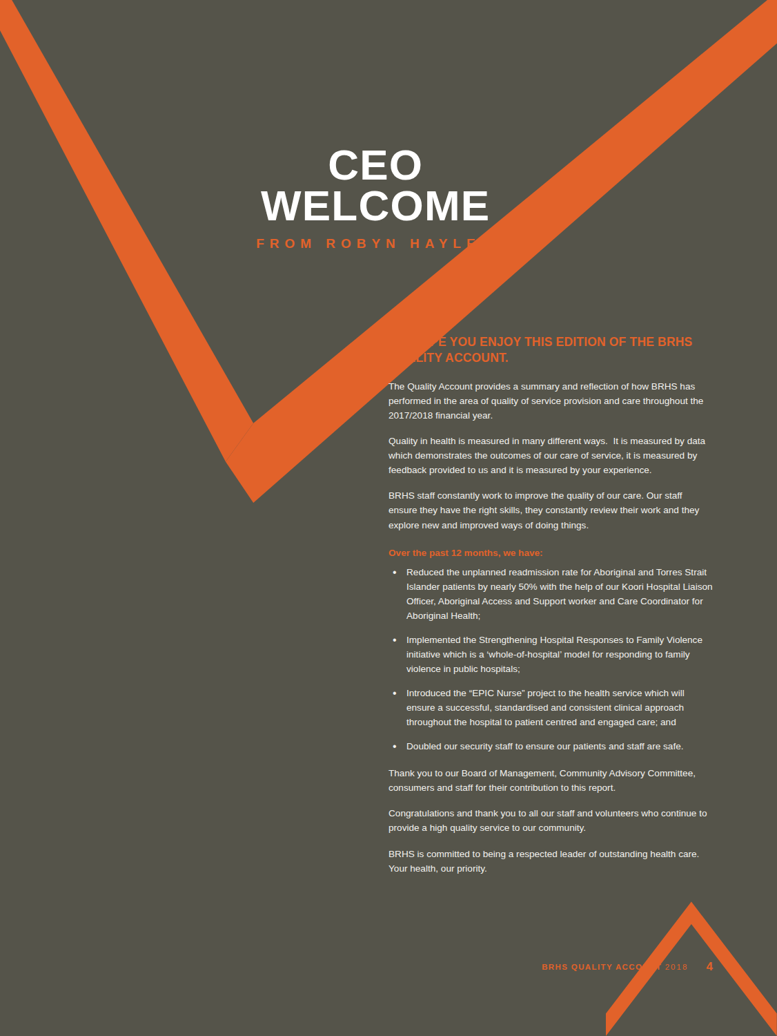CEOWelcome
From Robyn Hayles
We hope you enjoy this edition of the BRHS Quality Account.
The Quality Account provides a summary and reflection of how BRHS has performed in the area of quality of service provision and care throughout the 2017/2018 financial year.
Quality in health is measured in many different ways. It is measured by data which demonstrates the outcomes of our care of service, it is measured by feedback provided to us and it is measured by your experience.
BRHS staff constantly work to improve the quality of our care. Our staff ensure they have the right skills, they constantly review their work and they explore new and improved ways of doing things.
Over the past 12 months, we have:
Reduced the unplanned readmission rate for Aboriginal and Torres Strait Islander patients by nearly 50% with the help of our Koori Hospital Liaison Officer, Aboriginal Access and Support worker and Care Coordinator for Aboriginal Health;
Implemented the Strengthening Hospital Responses to Family Violence initiative which is a ‘whole-of-hospital’ model for responding to family violence in public hospitals;
Introduced the “EPIC Nurse” project to the health service which will ensure a successful, standardised and consistent clinical approach throughout the hospital to patient centred and engaged care; and
Doubled our security staff to ensure our patients and staff are safe.
Thank you to our Board of Management, Community Advisory Committee, consumers and staff for their contribution to this report.
Congratulations and thank you to all our staff and volunteers who continue to provide a high quality service to our community.
BRHS is committed to being a respected leader of outstanding health care. Your health, our priority.
BRHS Quality Account 2018 4